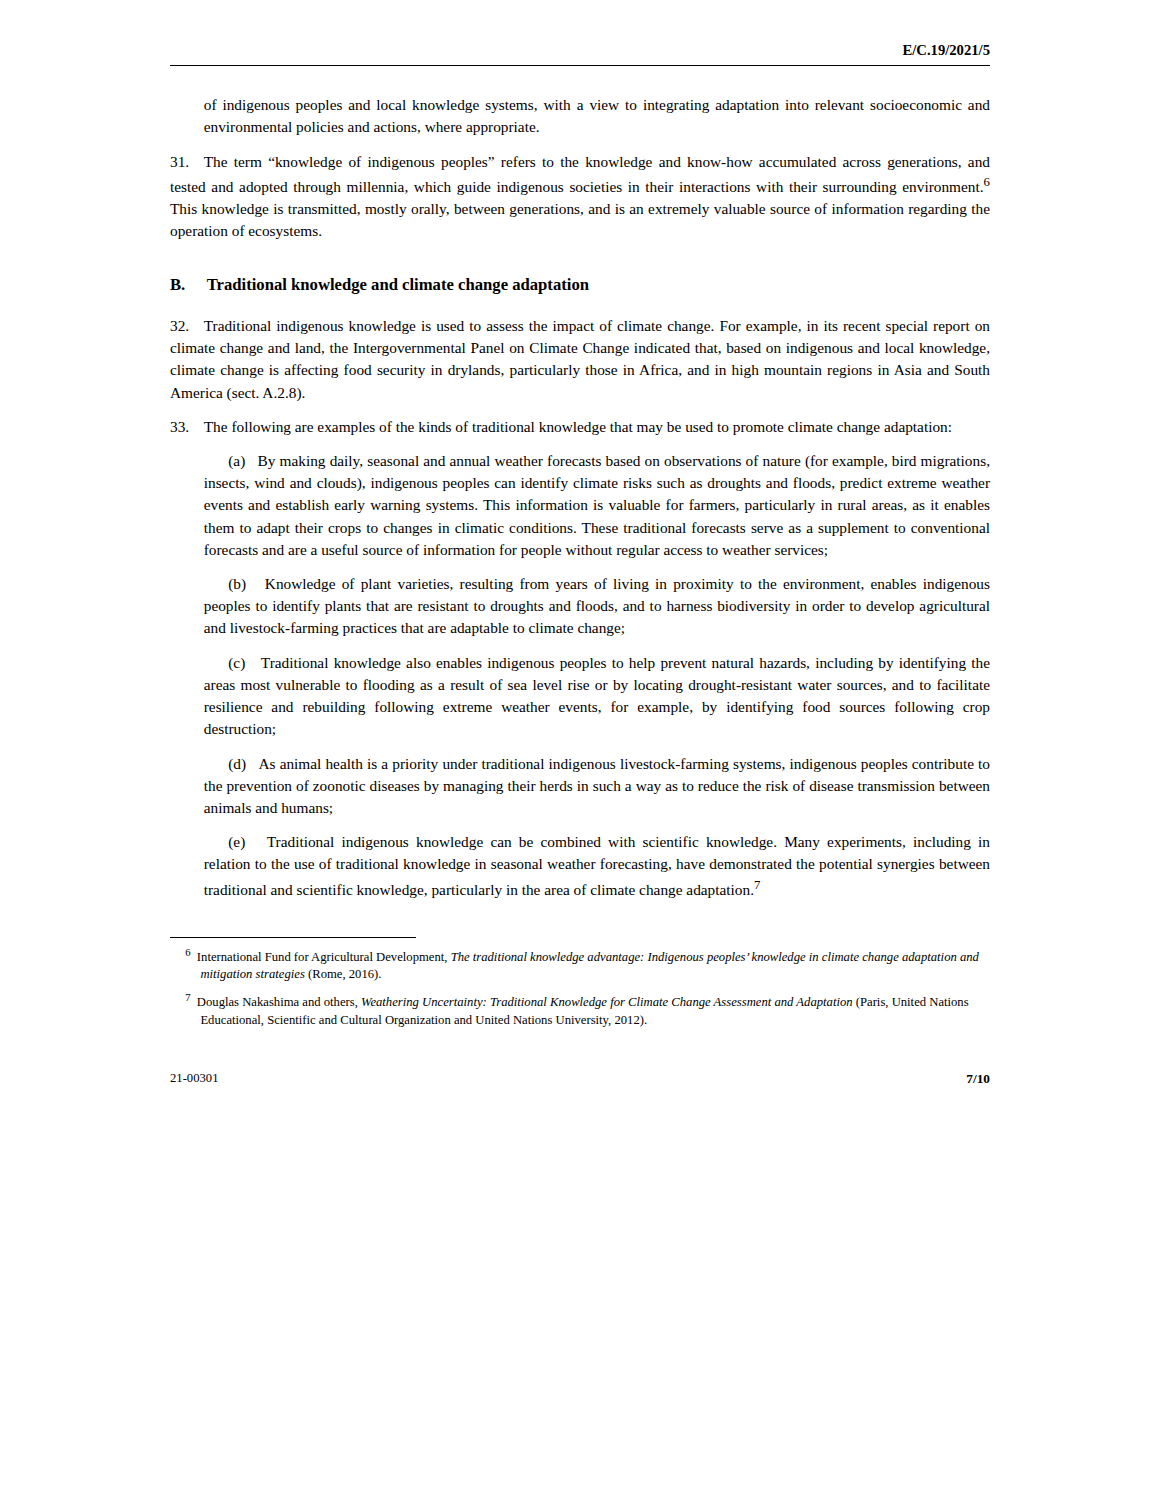E/C.19/2021/5
of indigenous peoples and local knowledge systems, with a view to integrating adaptation into relevant socioeconomic and environmental policies and actions, where appropriate.
31. The term “knowledge of indigenous peoples” refers to the knowledge and know-how accumulated across generations, and tested and adopted through millennia, which guide indigenous societies in their interactions with their surrounding environment.6 This knowledge is transmitted, mostly orally, between generations, and is an extremely valuable source of information regarding the operation of ecosystems.
B. Traditional knowledge and climate change adaptation
32. Traditional indigenous knowledge is used to assess the impact of climate change. For example, in its recent special report on climate change and land, the Intergovernmental Panel on Climate Change indicated that, based on indigenous and local knowledge, climate change is affecting food security in drylands, particularly those in Africa, and in high mountain regions in Asia and South America (sect. A.2.8).
33. The following are examples of the kinds of traditional knowledge that may be used to promote climate change adaptation:
(a) By making daily, seasonal and annual weather forecasts based on observations of nature (for example, bird migrations, insects, wind and clouds), indigenous peoples can identify climate risks such as droughts and floods, predict extreme weather events and establish early warning systems. This information is valuable for farmers, particularly in rural areas, as it enables them to adapt their crops to changes in climatic conditions. These traditional forecasts serve as a supplement to conventional forecasts and are a useful source of information for people without regular access to weather services;
(b) Knowledge of plant varieties, resulting from years of living in proximity to the environment, enables indigenous peoples to identify plants that are resistant to droughts and floods, and to harness biodiversity in order to develop agricultural and livestock-farming practices that are adaptable to climate change;
(c) Traditional knowledge also enables indigenous peoples to help prevent natural hazards, including by identifying the areas most vulnerable to flooding as a result of sea level rise or by locating drought-resistant water sources, and to facilitate resilience and rebuilding following extreme weather events, for example, by identifying food sources following crop destruction;
(d) As animal health is a priority under traditional indigenous livestock-farming systems, indigenous peoples contribute to the prevention of zoonotic diseases by managing their herds in such a way as to reduce the risk of disease transmission between animals and humans;
(e) Traditional indigenous knowledge can be combined with scientific knowledge. Many experiments, including in relation to the use of traditional knowledge in seasonal weather forecasting, have demonstrated the potential synergies between traditional and scientific knowledge, particularly in the area of climate change adaptation.7
6 International Fund for Agricultural Development, The traditional knowledge advantage: Indigenous peoples’ knowledge in climate change adaptation and mitigation strategies (Rome, 2016).
7 Douglas Nakashima and others, Weathering Uncertainty: Traditional Knowledge for Climate Change Assessment and Adaptation (Paris, United Nations Educational, Scientific and Cultural Organization and United Nations University, 2012).
21-00301
7/10